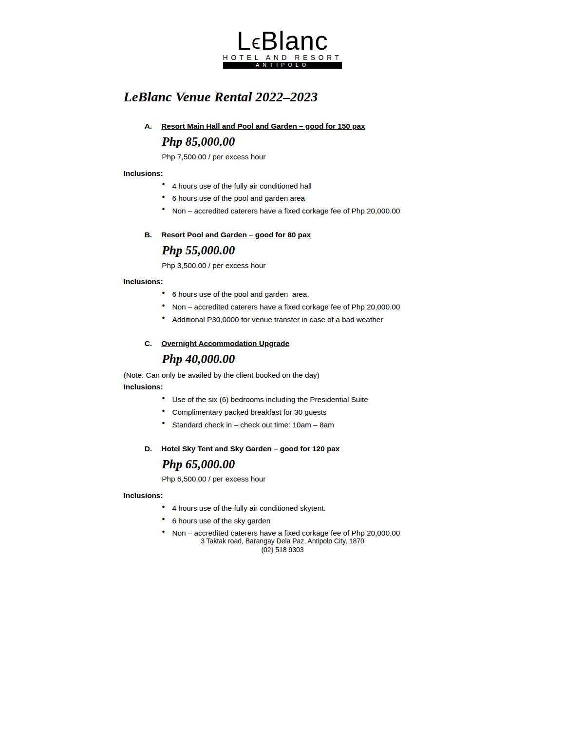Lϵ Blanc HOTEL AND RESORT ANTIPOLO
LeBlanc Venue Rental 2022–2023
A. Resort Main Hall and Pool and Garden – good for 150 pax
Php 85,000.00
Php 7,500.00 / per excess hour
Inclusions:
4 hours use of the fully air conditioned hall
6 hours use of the pool and garden area
Non – accredited caterers have a fixed corkage fee of Php 20,000.00
B. Resort Pool and Garden – good for 80 pax
Php 55,000.00
Php 3,500.00 / per excess hour
Inclusions:
6 hours use of the pool and garden area.
Non – accredited caterers have a fixed corkage fee of Php 20,000.00
Additional P30,0000 for venue transfer in case of a bad weather
C. Overnight Accommodation Upgrade
Php 40,000.00
(Note: Can only be availed by the client booked on the day)
Inclusions:
Use of the six (6) bedrooms including the Presidential Suite
Complimentary packed breakfast for 30 guests
Standard check in – check out time: 10am – 8am
D. Hotel Sky Tent and Sky Garden – good for 120 pax
Php 65,000.00
Php 6,500.00 / per excess hour
Inclusions:
4 hours use of the fully air conditioned skytent.
6 hours use of the sky garden
Non – accredited caterers have a fixed corkage fee of Php 20,000.00
3 Taktak road, Barangay Dela Paz, Antipolo City, 1870
(02) 518 9303